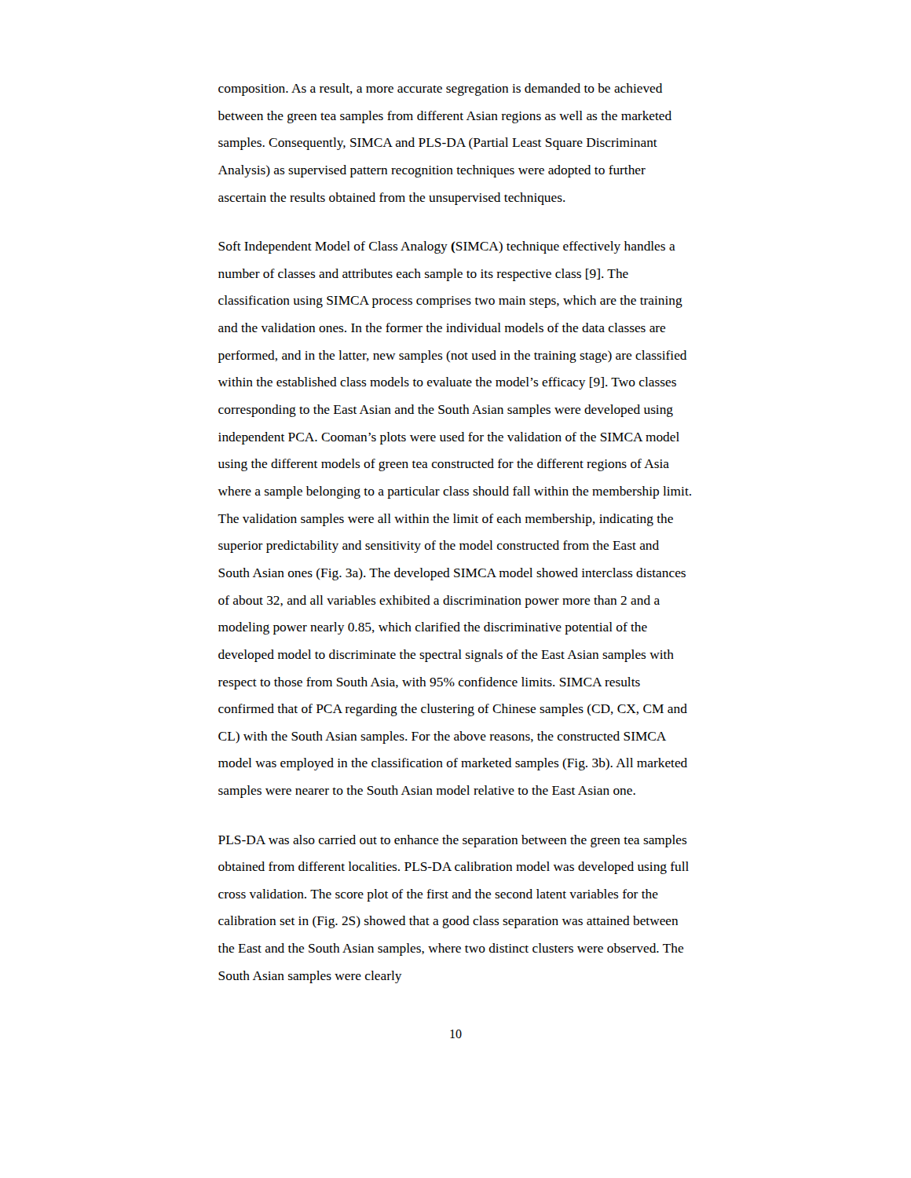composition. As a result, a more accurate segregation is demanded to be achieved between the green tea samples from different Asian regions as well as the marketed samples. Consequently, SIMCA and PLS-DA (Partial Least Square Discriminant Analysis) as supervised pattern recognition techniques were adopted to further ascertain the results obtained from the unsupervised techniques.
Soft Independent Model of Class Analogy (SIMCA) technique effectively handles a number of classes and attributes each sample to its respective class [9]. The classification using SIMCA process comprises two main steps, which are the training and the validation ones. In the former the individual models of the data classes are performed, and in the latter, new samples (not used in the training stage) are classified within the established class models to evaluate the model’s efficacy [9]. Two classes corresponding to the East Asian and the South Asian samples were developed using independent PCA. Cooman’s plots were used for the validation of the SIMCA model using the different models of green tea constructed for the different regions of Asia where a sample belonging to a particular class should fall within the membership limit. The validation samples were all within the limit of each membership, indicating the superior predictability and sensitivity of the model constructed from the East and South Asian ones (Fig. 3a). The developed SIMCA model showed interclass distances of about 32, and all variables exhibited a discrimination power more than 2 and a modeling power nearly 0.85, which clarified the discriminative potential of the developed model to discriminate the spectral signals of the East Asian samples with respect to those from South Asia, with 95% confidence limits. SIMCA results confirmed that of PCA regarding the clustering of Chinese samples (CD, CX, CM and CL) with the South Asian samples. For the above reasons, the constructed SIMCA model was employed in the classification of marketed samples (Fig. 3b). All marketed samples were nearer to the South Asian model relative to the East Asian one.
PLS-DA was also carried out to enhance the separation between the green tea samples obtained from different localities. PLS-DA calibration model was developed using full cross validation. The score plot of the first and the second latent variables for the calibration set in (Fig. 2S) showed that a good class separation was attained between the East and the South Asian samples, where two distinct clusters were observed. The South Asian samples were clearly
10